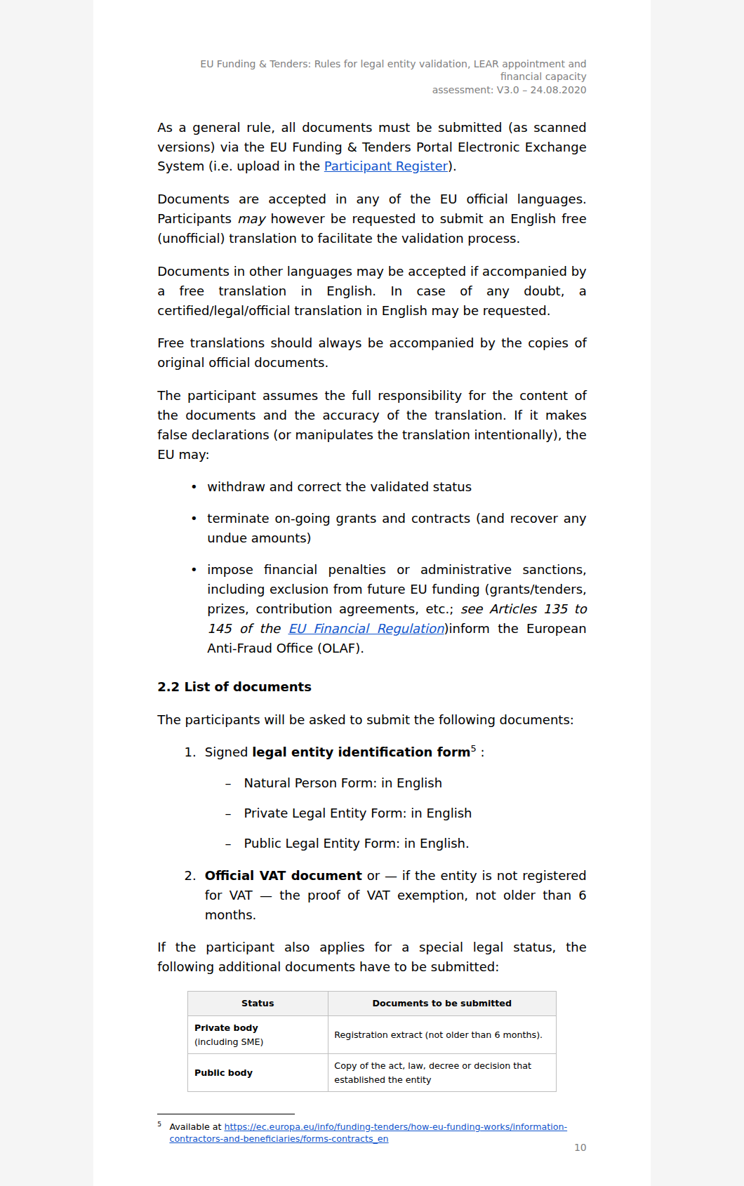EU Funding & Tenders: Rules for legal entity validation, LEAR appointment and financial capacity
assessment: V3.0 – 24.08.2020
As a general rule, all documents must be submitted (as scanned versions) via the EU Funding & Tenders Portal Electronic Exchange System (i.e. upload in the Participant Register).
Documents are accepted in any of the EU official languages. Participants may however be requested to submit an English free (unofficial) translation to facilitate the validation process.
Documents in other languages may be accepted if accompanied by a free translation in English. In case of any doubt, a certified/legal/official translation in English may be requested.
Free translations should always be accompanied by the copies of original official documents.
The participant assumes the full responsibility for the content of the documents and the accuracy of the translation. If it makes false declarations (or manipulates the translation intentionally), the EU may:
withdraw and correct the validated status
terminate on-going grants and contracts (and recover any undue amounts)
impose financial penalties or administrative sanctions, including exclusion from future EU funding (grants/tenders, prizes, contribution agreements, etc.; see Articles 135 to 145 of the EU Financial Regulation)inform the European Anti-Fraud Office (OLAF).
2.2 List of documents
The participants will be asked to submit the following documents:
Signed legal entity identification form5 :
Natural Person Form: in English
Private Legal Entity Form: in English
Public Legal Entity Form: in English.
Official VAT document or — if the entity is not registered for VAT — the proof of VAT exemption, not older than 6 months.
If the participant also applies for a special legal status, the following additional documents have to be submitted:
| Status | Documents to be submitted |
| --- | --- |
| Private body (including SME) | Registration extract (not older than 6 months). |
| Public body | Copy of the act, law, decree or decision that established the entity |
5
Available at https://ec.europa.eu/info/funding-tenders/how-eu-funding-works/information-contractors-and-beneficiaries/forms-contracts_en
10